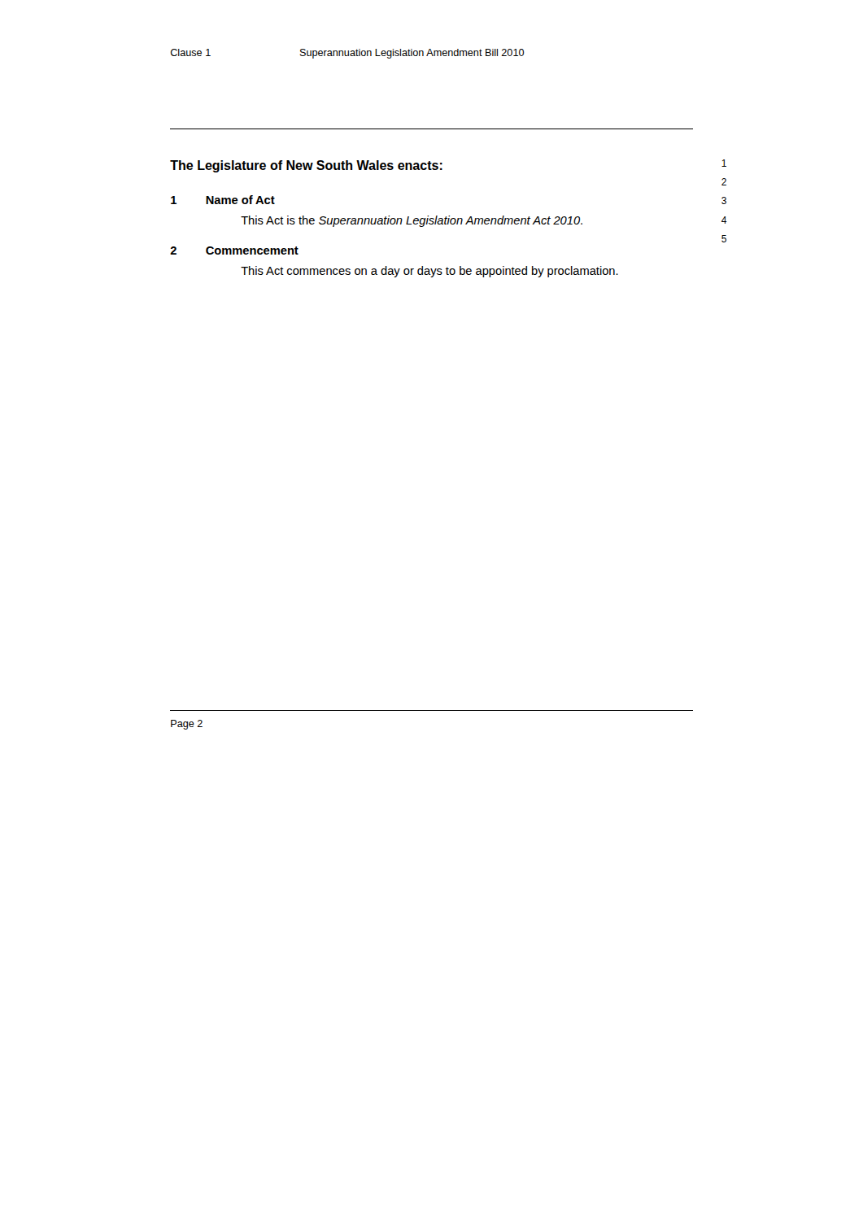Clause 1
Superannuation Legislation Amendment Bill 2010
1
2
3
4
5
The Legislature of New South Wales enacts:
1 Name of Act
This Act is the Superannuation Legislation Amendment Act 2010.
2 Commencement
This Act commences on a day or days to be appointed by proclamation.
Page 2